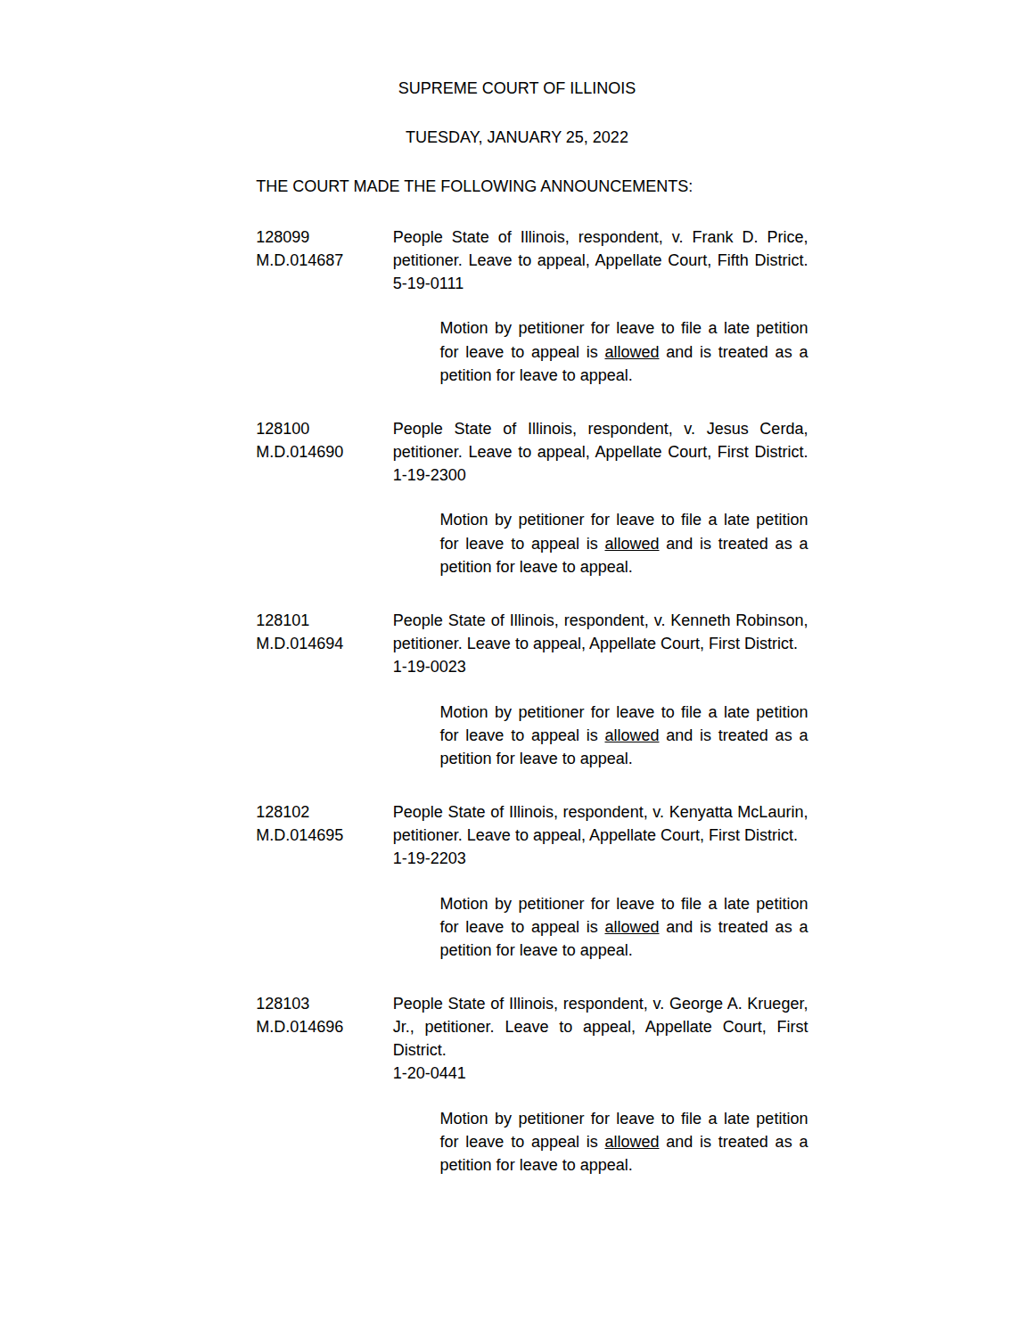SUPREME COURT OF ILLINOIS
TUESDAY, JANUARY 25, 2022
THE COURT MADE THE FOLLOWING ANNOUNCEMENTS:
128099
M.D.014687
People State of Illinois, respondent, v. Frank D. Price, petitioner. Leave to appeal, Appellate Court, Fifth District. 5-19-0111
Motion by petitioner for leave to file a late petition for leave to appeal is allowed and is treated as a petition for leave to appeal.
128100
M.D.014690
People State of Illinois, respondent, v. Jesus Cerda, petitioner. Leave to appeal, Appellate Court, First District. 1-19-2300
Motion by petitioner for leave to file a late petition for leave to appeal is allowed and is treated as a petition for leave to appeal.
128101
M.D.014694
People State of Illinois, respondent, v. Kenneth Robinson, petitioner. Leave to appeal, Appellate Court, First District.
1-19-0023
Motion by petitioner for leave to file a late petition for leave to appeal is allowed and is treated as a petition for leave to appeal.
128102
M.D.014695
People State of Illinois, respondent, v. Kenyatta McLaurin, petitioner. Leave to appeal, Appellate Court, First District.
1-19-2203
Motion by petitioner for leave to file a late petition for leave to appeal is allowed and is treated as a petition for leave to appeal.
128103
M.D.014696
People State of Illinois, respondent, v. George A. Krueger, Jr., petitioner. Leave to appeal, Appellate Court, First District.
1-20-0441
Motion by petitioner for leave to file a late petition for leave to appeal is allowed and is treated as a petition for leave to appeal.